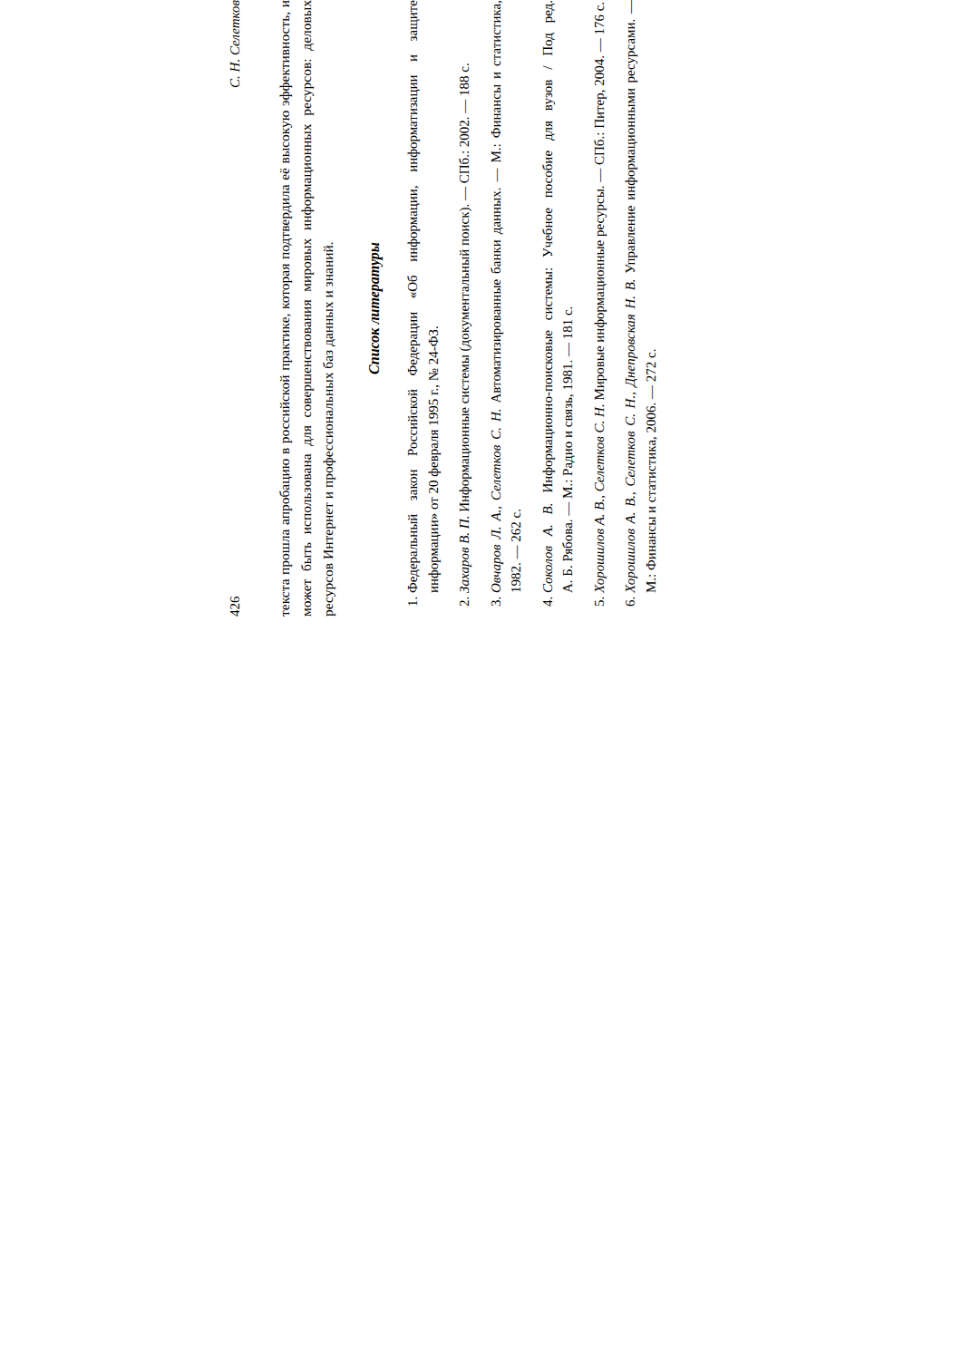426 С. Н. Селетков
текста прошла апробацию в российской практике, которая подтвердила её высокую эффективность, и может быть использована для совершенствования мировых информационных ресурсов: деловых ресурсов Интернет и профессиональных баз данных и знаний.
Список литературы
Федеральный закон Российской Федерации «Об информации, информатизации и защите информации» от 20 февраля 1995 г., № 24-ФЗ.
Захаров В. П. Информационные системы (документальный поиск). — СПб.: 2002. — 188 с.
Овчаров Л. А., Селетков С. Н. Автоматизированные банки данных. — М.: Финансы и статистика, 1982. — 262 с.
Соколов А. В. Информационно-поисковые системы: Учебное пособие для вузов / Под ред. А. Б. Рябова. — М.: Радио и связь, 1981. — 181 с.
Хорошилов А. В., Селетков С. Н. Мировые информационные ресурсы. — СПб.: Питер, 2004. — 176 с.
Хорошилов А. В., Селетков С. Н., Днепровская Н. В. Управление информационными ресурсами. — М.: Финансы и статистика, 2006. — 272 с.